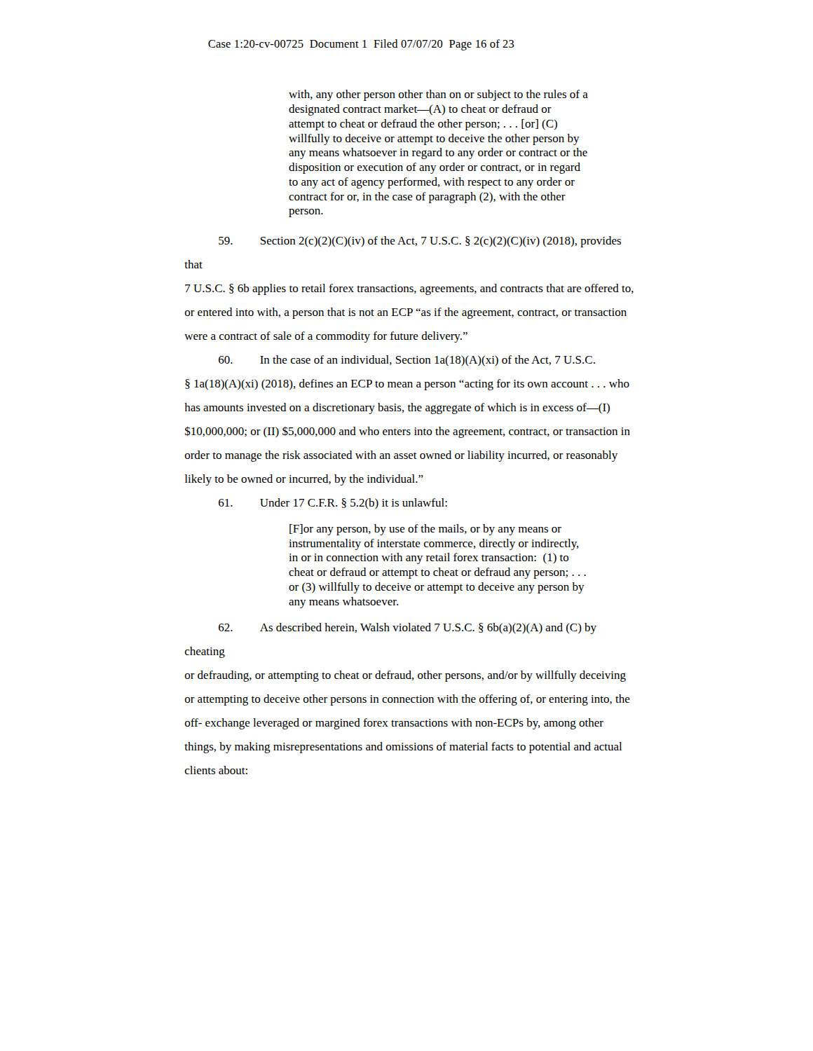Case 1:20-cv-00725 Document 1 Filed 07/07/20 Page 16 of 23
with, any other person other than on or subject to the rules of a designated contract market—(A) to cheat or defraud or attempt to cheat or defraud the other person; . . . [or] (C) willfully to deceive or attempt to deceive the other person by any means whatsoever in regard to any order or contract or the disposition or execution of any order or contract, or in regard to any act of agency performed, with respect to any order or contract for or, in the case of paragraph (2), with the other person.
59. Section 2(c)(2)(C)(iv) of the Act, 7 U.S.C. § 2(c)(2)(C)(iv) (2018), provides that
7 U.S.C. § 6b applies to retail forex transactions, agreements, and contracts that are offered to, or entered into with, a person that is not an ECP “as if the agreement, contract, or transaction were a contract of sale of a commodity for future delivery.”
60. In the case of an individual, Section 1a(18)(A)(xi) of the Act, 7 U.S.C.
§ 1a(18)(A)(xi) (2018), defines an ECP to mean a person “acting for its own account . . . who has amounts invested on a discretionary basis, the aggregate of which is in excess of—(I) $10,000,000; or (II) $5,000,000 and who enters into the agreement, contract, or transaction in order to manage the risk associated with an asset owned or liability incurred, or reasonably likely to be owned or incurred, by the individual.”
61. Under 17 C.F.R. § 5.2(b) it is unlawful:
[F]or any person, by use of the mails, or by any means or instrumentality of interstate commerce, directly or indirectly, in or in connection with any retail forex transaction: (1) to cheat or defraud or attempt to cheat or defraud any person; . . . or (3) willfully to deceive or attempt to deceive any person by any means whatsoever.
62. As described herein, Walsh violated 7 U.S.C. § 6b(a)(2)(A) and (C) by cheating
or defrauding, or attempting to cheat or defraud, other persons, and/or by willfully deceiving or attempting to deceive other persons in connection with the offering of, or entering into, the off- exchange leveraged or margined forex transactions with non-ECPs by, among other things, by making misrepresentations and omissions of material facts to potential and actual clients about: